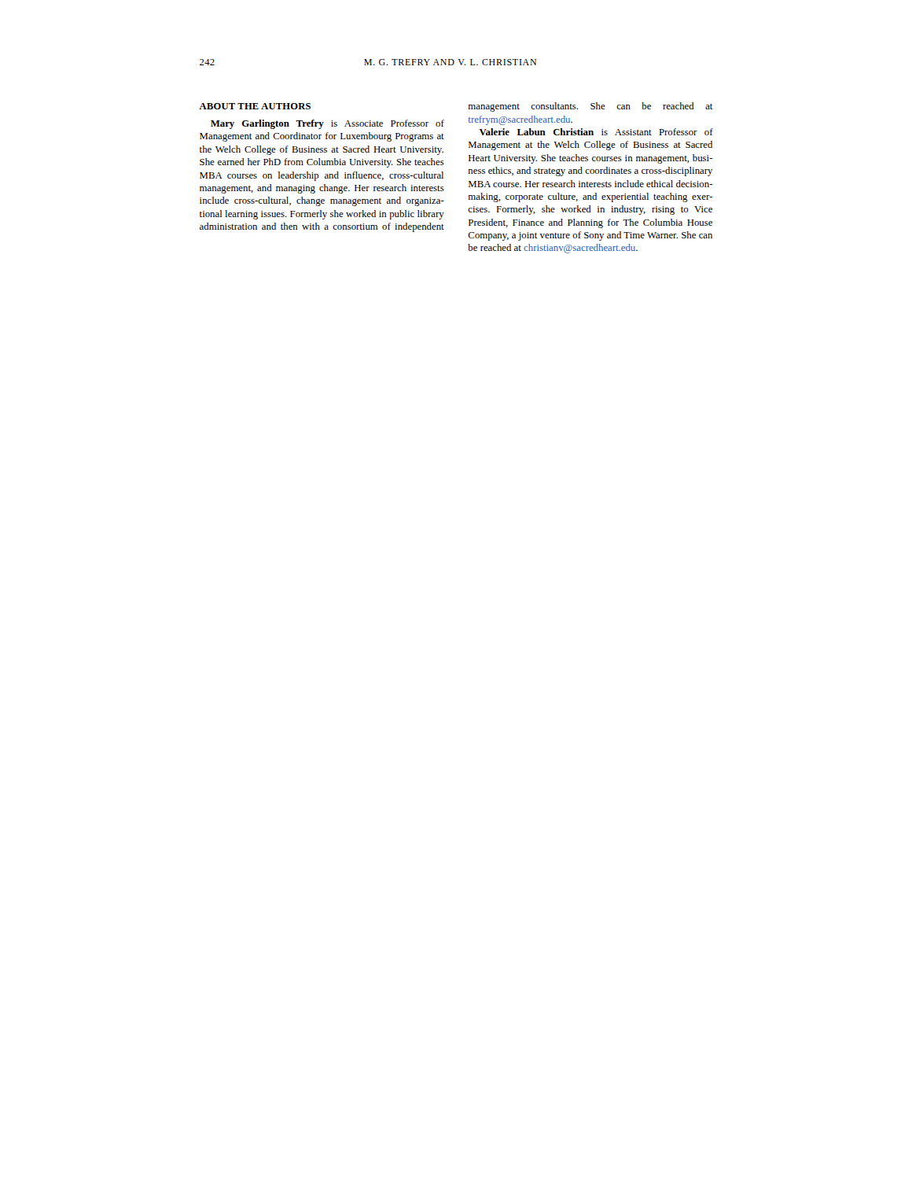242 M. G. TREFRY AND V. L. CHRISTIAN
ABOUT THE AUTHORS
Mary Garlington Trefry is Associate Professor of Management and Coordinator for Luxembourg Programs at the Welch College of Business at Sacred Heart University. She earned her PhD from Columbia University. She teaches MBA courses on leadership and influence, cross-cultural management, and managing change. Her research interests include cross-cultural, change management and organizational learning issues. Formerly she worked in public library administration and then with a consortium of independent management consultants. She can be reached at trefrym@sacredheart.edu.
Valerie Labun Christian is Assistant Professor of Management at the Welch College of Business at Sacred Heart University. She teaches courses in management, business ethics, and strategy and coordinates a cross-disciplinary MBA course. Her research interests include ethical decision-making, corporate culture, and experiential teaching exercises. Formerly, she worked in industry, rising to Vice President, Finance and Planning for The Columbia House Company, a joint venture of Sony and Time Warner. She can be reached at christianv@sacredheart.edu.